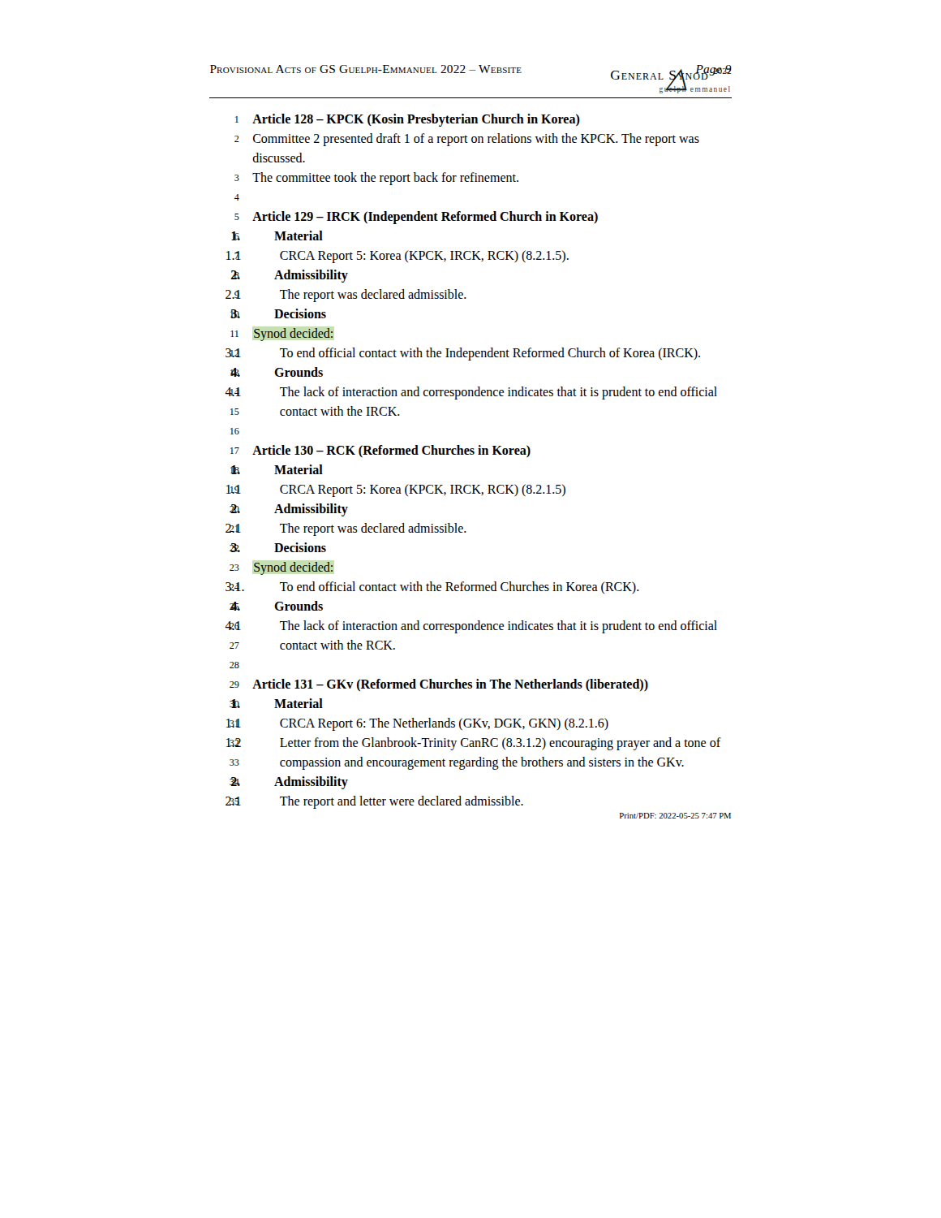Provisional Acts of GS Guelph-Emmanuel 2022 – Website
△
Page 9
General Synod 2022
guelph emmanuel
Article 128 – KPCK (Kosin Presbyterian Church in Korea)
Committee 2 presented draft 1 of a report on relations with the KPCK. The report was discussed.
The committee took the report back for refinement.
Article 129 – IRCK (Independent Reformed Church in Korea)
1. Material
1.1 CRCA Report 5: Korea (KPCK, IRCK, RCK) (8.2.1.5).
2. Admissibility
2.1 The report was declared admissible.
3. Decisions
Synod decided:
3.1 To end official contact with the Independent Reformed Church of Korea (IRCK).
4. Grounds
4.1 The lack of interaction and correspondence indicates that it is prudent to end official
contact with the IRCK.
Article 130 – RCK (Reformed Churches in Korea)
1. Material
1.1 CRCA Report 5: Korea (KPCK, IRCK, RCK) (8.2.1.5)
2. Admissibility
2.1 The report was declared admissible.
3. Decisions
Synod decided:
3.1. To end official contact with the Reformed Churches in Korea (RCK).
4. Grounds
4.1 The lack of interaction and correspondence indicates that it is prudent to end official
contact with the RCK.
Article 131 – GKv (Reformed Churches in The Netherlands (liberated))
1. Material
1.1 CRCA Report 6: The Netherlands (GKv, DGK, GKN) (8.2.1.6)
1.2 Letter from the Glanbrook-Trinity CanRC (8.3.1.2) encouraging prayer and a tone of
compassion and encouragement regarding the brothers and sisters in the GKv.
2. Admissibility
2.1 The report and letter were declared admissible.
Print/PDF: 2022-05-25 7:47 PM